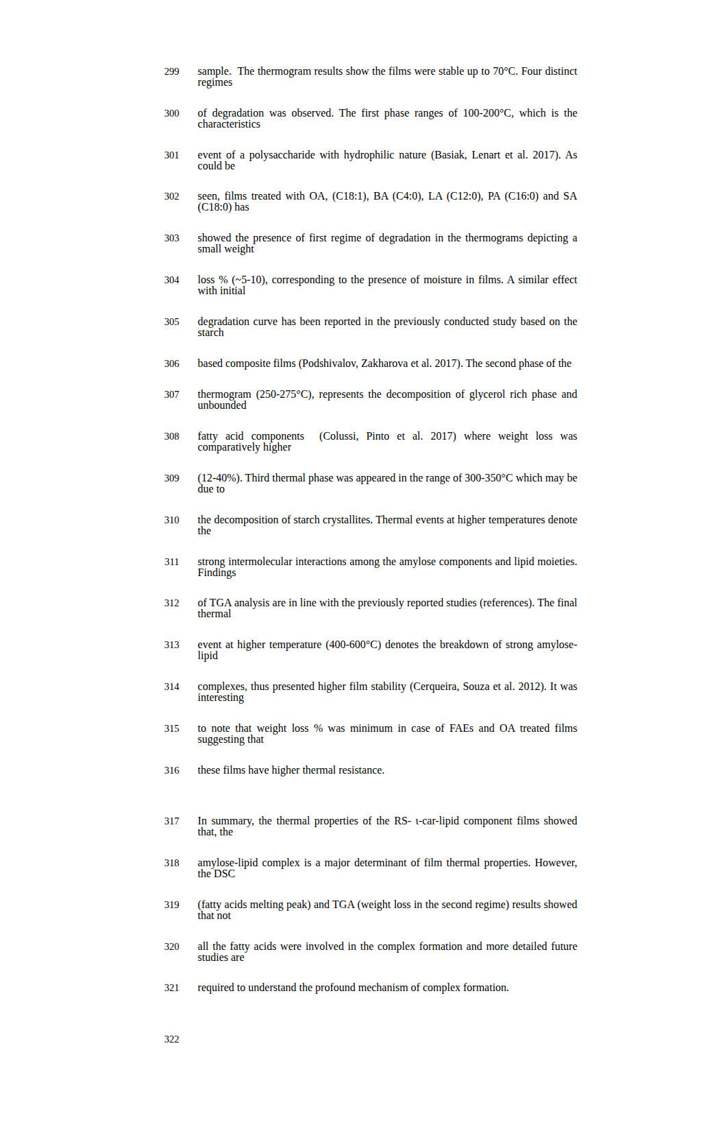299
sample. The thermogram results show the films were stable up to 70°C. Four distinct regimes
300
of degradation was observed. The first phase ranges of 100-200°C, which is the characteristics
301
event of a polysaccharide with hydrophilic nature (Basiak, Lenart et al. 2017). As could be
302
seen, films treated with OA, (C18:1), BA (C4:0), LA (C12:0), PA (C16:0) and SA (C18:0) has
303
showed the presence of first regime of degradation in the thermograms depicting a small weight
304
loss % (~5-10), corresponding to the presence of moisture in films. A similar effect with initial
305
degradation curve has been reported in the previously conducted study based on the starch
306
based composite films (Podshivalov, Zakharova et al. 2017). The second phase of the
307
thermogram (250-275°C), represents the decomposition of glycerol rich phase and unbounded
308
fatty acid components (Colussi, Pinto et al. 2017) where weight loss was comparatively higher
309
(12-40%). Third thermal phase was appeared in the range of 300-350°C which may be due to
310
the decomposition of starch crystallites. Thermal events at higher temperatures denote the
311
strong intermolecular interactions among the amylose components and lipid moieties. Findings
312
of TGA analysis are in line with the previously reported studies (references). The final thermal
313
event at higher temperature (400-600°C) denotes the breakdown of strong amylose-lipid
314
complexes, thus presented higher film stability (Cerqueira, Souza et al. 2012). It was interesting
315
to note that weight loss % was minimum in case of FAEs and OA treated films suggesting that
316
these films have higher thermal resistance.
317
In summary, the thermal properties of the RS- ι-car-lipid component films showed that, the
318
amylose-lipid complex is a major determinant of film thermal properties. However, the DSC
319
(fatty acids melting peak) and TGA (weight loss in the second regime) results showed that not
320
all the fatty acids were involved in the complex formation and more detailed future studies are
321
required to understand the profound mechanism of complex formation.
322